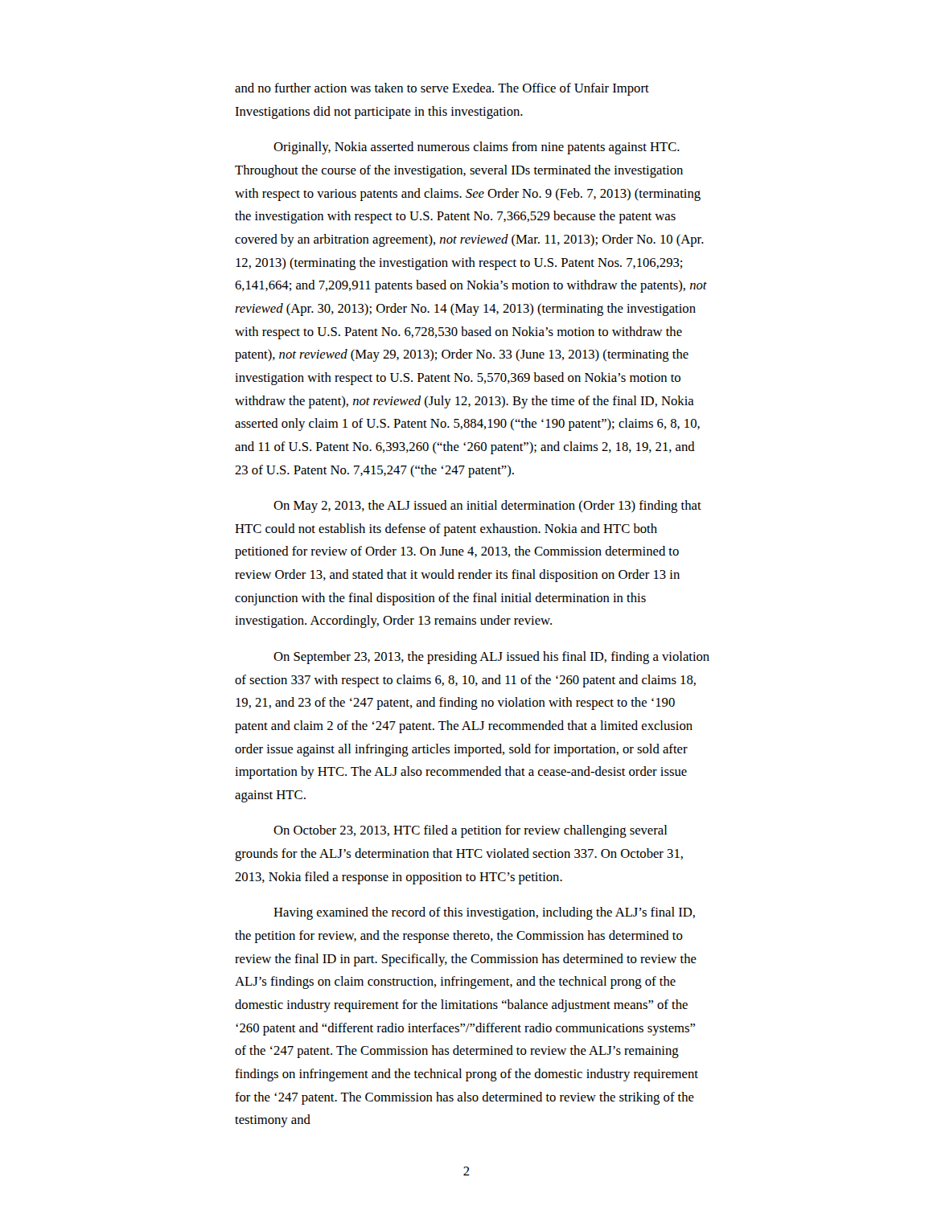and no further action was taken to serve Exedea. The Office of Unfair Import Investigations did not participate in this investigation.
Originally, Nokia asserted numerous claims from nine patents against HTC. Throughout the course of the investigation, several IDs terminated the investigation with respect to various patents and claims. See Order No. 9 (Feb. 7, 2013) (terminating the investigation with respect to U.S. Patent No. 7,366,529 because the patent was covered by an arbitration agreement), not reviewed (Mar. 11, 2013); Order No. 10 (Apr. 12, 2013) (terminating the investigation with respect to U.S. Patent Nos. 7,106,293; 6,141,664; and 7,209,911 patents based on Nokia’s motion to withdraw the patents), not reviewed (Apr. 30, 2013); Order No. 14 (May 14, 2013) (terminating the investigation with respect to U.S. Patent No. 6,728,530 based on Nokia’s motion to withdraw the patent), not reviewed (May 29, 2013); Order No. 33 (June 13, 2013) (terminating the investigation with respect to U.S. Patent No. 5,570,369 based on Nokia’s motion to withdraw the patent), not reviewed (July 12, 2013). By the time of the final ID, Nokia asserted only claim 1 of U.S. Patent No. 5,884,190 (“the ‘190 patent”); claims 6, 8, 10, and 11 of U.S. Patent No. 6,393,260 (“the ‘260 patent”); and claims 2, 18, 19, 21, and 23 of U.S. Patent No. 7,415,247 (“the ‘247 patent”).
On May 2, 2013, the ALJ issued an initial determination (Order 13) finding that HTC could not establish its defense of patent exhaustion. Nokia and HTC both petitioned for review of Order 13. On June 4, 2013, the Commission determined to review Order 13, and stated that it would render its final disposition on Order 13 in conjunction with the final disposition of the final initial determination in this investigation. Accordingly, Order 13 remains under review.
On September 23, 2013, the presiding ALJ issued his final ID, finding a violation of section 337 with respect to claims 6, 8, 10, and 11 of the ‘260 patent and claims 18, 19, 21, and 23 of the ‘247 patent, and finding no violation with respect to the ‘190 patent and claim 2 of the ‘247 patent. The ALJ recommended that a limited exclusion order issue against all infringing articles imported, sold for importation, or sold after importation by HTC. The ALJ also recommended that a cease-and-desist order issue against HTC.
On October 23, 2013, HTC filed a petition for review challenging several grounds for the ALJ’s determination that HTC violated section 337. On October 31, 2013, Nokia filed a response in opposition to HTC’s petition.
Having examined the record of this investigation, including the ALJ’s final ID, the petition for review, and the response thereto, the Commission has determined to review the final ID in part. Specifically, the Commission has determined to review the ALJ’s findings on claim construction, infringement, and the technical prong of the domestic industry requirement for the limitations “balance adjustment means” of the ‘260 patent and “different radio interfaces”/”different radio communications systems” of the ‘247 patent. The Commission has determined to review the ALJ’s remaining findings on infringement and the technical prong of the domestic industry requirement for the ‘247 patent. The Commission has also determined to review the striking of the testimony and
2